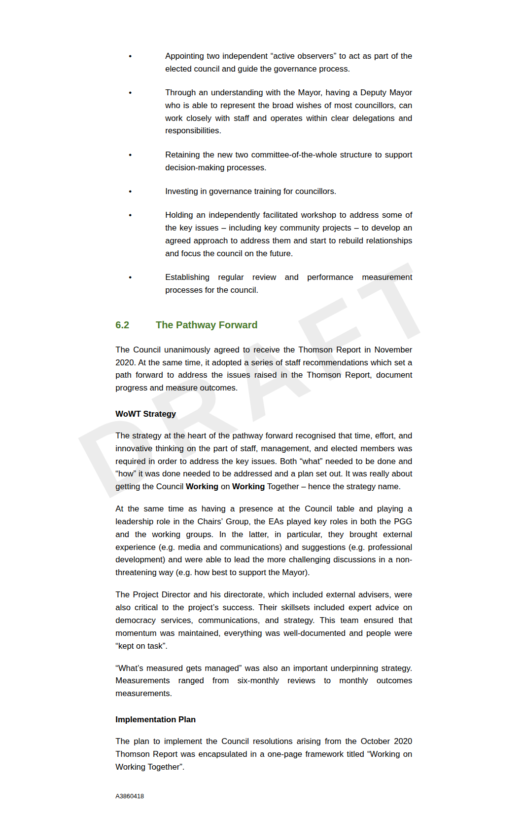DRAFT
Appointing two independent “active observers” to act as part of the elected council and guide the governance process.
Through an understanding with the Mayor, having a Deputy Mayor who is able to represent the broad wishes of most councillors, can work closely with staff and operates within clear delegations and responsibilities.
Retaining the new two committee-of-the-whole structure to support decision-making processes.
Investing in governance training for councillors.
Holding an independently facilitated workshop to address some of the key issues – including key community projects – to develop an agreed approach to address them and start to rebuild relationships and focus the council on the future.
Establishing regular review and performance measurement processes for the council.
6.2 The Pathway Forward
The Council unanimously agreed to receive the Thomson Report in November 2020. At the same time, it adopted a series of staff recommendations which set a path forward to address the issues raised in the Thomson Report, document progress and measure outcomes.
WoWT Strategy
The strategy at the heart of the pathway forward recognised that time, effort, and innovative thinking on the part of staff, management, and elected members was required in order to address the key issues. Both “what” needed to be done and “how” it was done needed to be addressed and a plan set out. It was really about getting the Council Working on Working Together – hence the strategy name.
At the same time as having a presence at the Council table and playing a leadership role in the Chairs’ Group, the EAs played key roles in both the PGG and the working groups. In the latter, in particular, they brought external experience (e.g. media and communications) and suggestions (e.g. professional development) and were able to lead the more challenging discussions in a non-threatening way (e.g. how best to support the Mayor).
The Project Director and his directorate, which included external advisers, were also critical to the project’s success. Their skillsets included expert advice on democracy services, communications, and strategy. This team ensured that momentum was maintained, everything was well-documented and people were “kept on task”.
“What’s measured gets managed” was also an important underpinning strategy. Measurements ranged from six-monthly reviews to monthly outcomes measurements.
Implementation Plan
The plan to implement the Council resolutions arising from the October 2020 Thomson Report was encapsulated in a one-page framework titled “Working on Working Together”.
A3860418